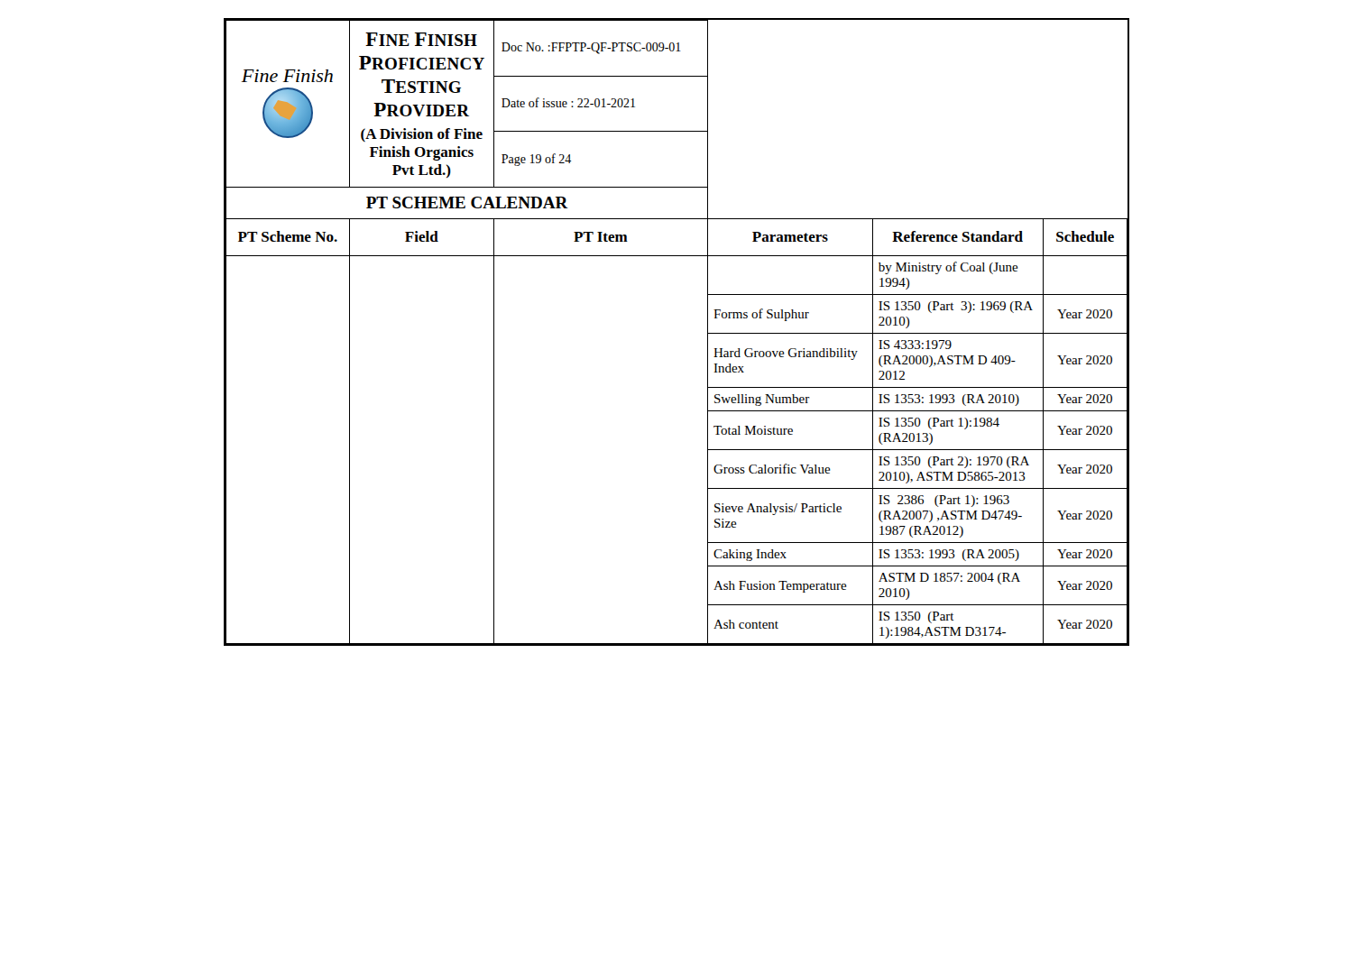| Fine Finish | F INE F INISH P ROFICIENCY T ESTING P ROVIDER (A Division of Fine Finish Organics Pvt Ltd.) | Doc No. :FFPTP-QF-PTSC-009-01 |
| Date of issue : 22-01-2021 |
| Page 19 of 24 |
| PT SCHEME CALENDAR |
| PT Scheme No. | Field | PT Item | Parameters | Reference Standard | Schedule |
| | | | | by Ministry of Coal (June 1994) | |
| | | | Forms of Sulphur | IS 1350 (Part 3): 1969 (RA 2010) | Year 2020 |
| | | | Hard Groove Griandibility Index | IS 4333:1979 (RA2000),ASTM D 409-2012 | Year 2020 |
| | | | Swelling Number | IS 1353: 1993 (RA 2010) | Year 2020 |
| | | | Total Moisture | IS 1350 (Part 1):1984 (RA2013) | Year 2020 |
| | | | Gross Calorific Value | IS 1350 (Part 2): 1970 (RA 2010), ASTM D5865-2013 | Year 2020 |
| | | | Sieve Analysis/ Particle Size | IS 2386 (Part 1): 1963 (RA2007) ,ASTM D4749- 1987 (RA2012) | Year 2020 |
| | | | Caking Index | IS 1353: 1993 (RA 2005) | Year 2020 |
| | | | Ash Fusion Temperature | ASTM D 1857: 2004 (RA 2010) | Year 2020 |
| | | | Ash content | IS 1350 (Part 1):1984,ASTM D3174- | Year 2020 |